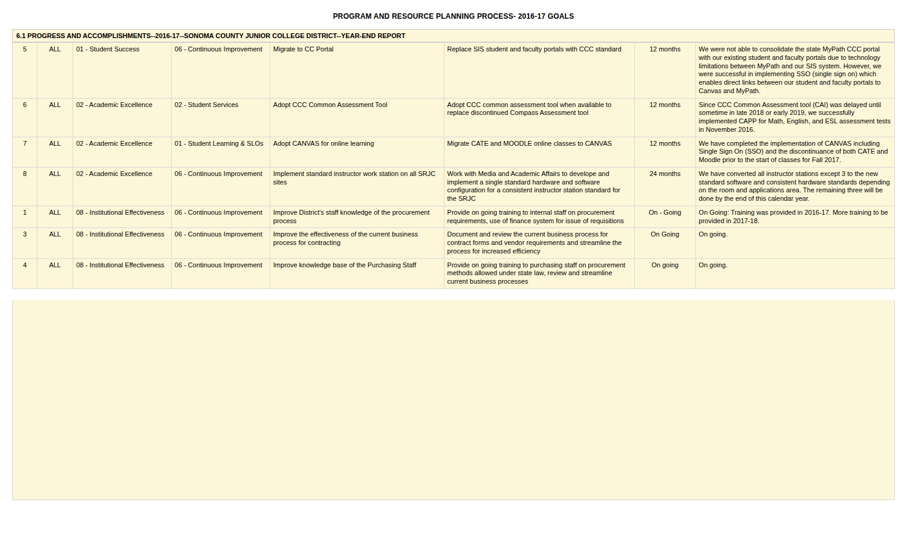PROGRAM AND RESOURCE PLANNING PROCESS- 2016-17 GOALS
6.1 PROGRESS AND ACCOMPLISHMENTS--2016-17--SONOMA COUNTY JUNIOR COLLEGE DISTRICT--YEAR-END REPORT
| 5 | ALL | 01 - Student Success | 06 - Continuous Improvement | Migrate to CC Portal | Replace SIS student and faculty portals with CCC standard | 12 months | We were not able to consolidate the state MyPath CCC portal with our existing student and faculty portals due to technology limitations between MyPath and our SIS system. However, we were successful in implementing SSO (single sign on) which enables direct links between our student and faculty portals to Canvas and MyPath. |
| 6 | ALL | 02 - Academic Excellence | 02 - Student Services | Adopt CCC Common Assessment Tool | Adopt CCC common assessment tool when available to replace discontinued Compass Assessment tool | 12 months | Since CCC Common Assessment tool (CAI) was delayed until sometime in late 2018 or early 2019, we successfully implemented CAPP for Math, English, and ESL assessment tests in November 2016. |
| 7 | ALL | 02 - Academic Excellence | 01 - Student Learning & SLOs | Adopt CANVAS for online learning | Migrate CATE and MOODLE online classes to CANVAS | 12 months | We have completed the implementation of CANVAS including Single Sign On (SSO) and the discontinuance of both CATE and Moodle prior to the start of classes for Fall 2017. |
| 8 | ALL | 02 - Academic Excellence | 06 - Continuous Improvement | Implement standard instructor work station on all SRJC sites | Work with Media and Academic Affairs to develope and implement a single standard hardware and software configuration for a consistent instructor station standard for the SRJC | 24 months | We have converted all instructor stations except 3 to the new standard software and consistent hardware standards depending on the room and applications area. The remaining three will be done by the end of this calendar year. |
| 1 | ALL | 08 - Institutional Effectiveness | 06 - Continuous Improvement | Improve District's staff knowledge of the procurement process | Provide on going training to internal staff on procurement requirements, use of finance system for issue of requisitions | On - Going | On Going: Training was provided in 2016-17. More training to be provided in 2017-18. |
| 3 | ALL | 08 - Institutional Effectiveness | 06 - Continuous Improvement | Improve the effectiveness of the current business process for contracting | Document and review the current business process for contract forms and vendor requirements and streamline the process for increased efficiency | On Going | On going. |
| 4 | ALL | 08 - Institutional Effectiveness | 06 - Continuous Improvement | Improve knowledge base of the Purchasing Staff | Provide on going training to purchasing staff on procurement methods allowed under state law, review and streamline current business processes | On going | On going. |